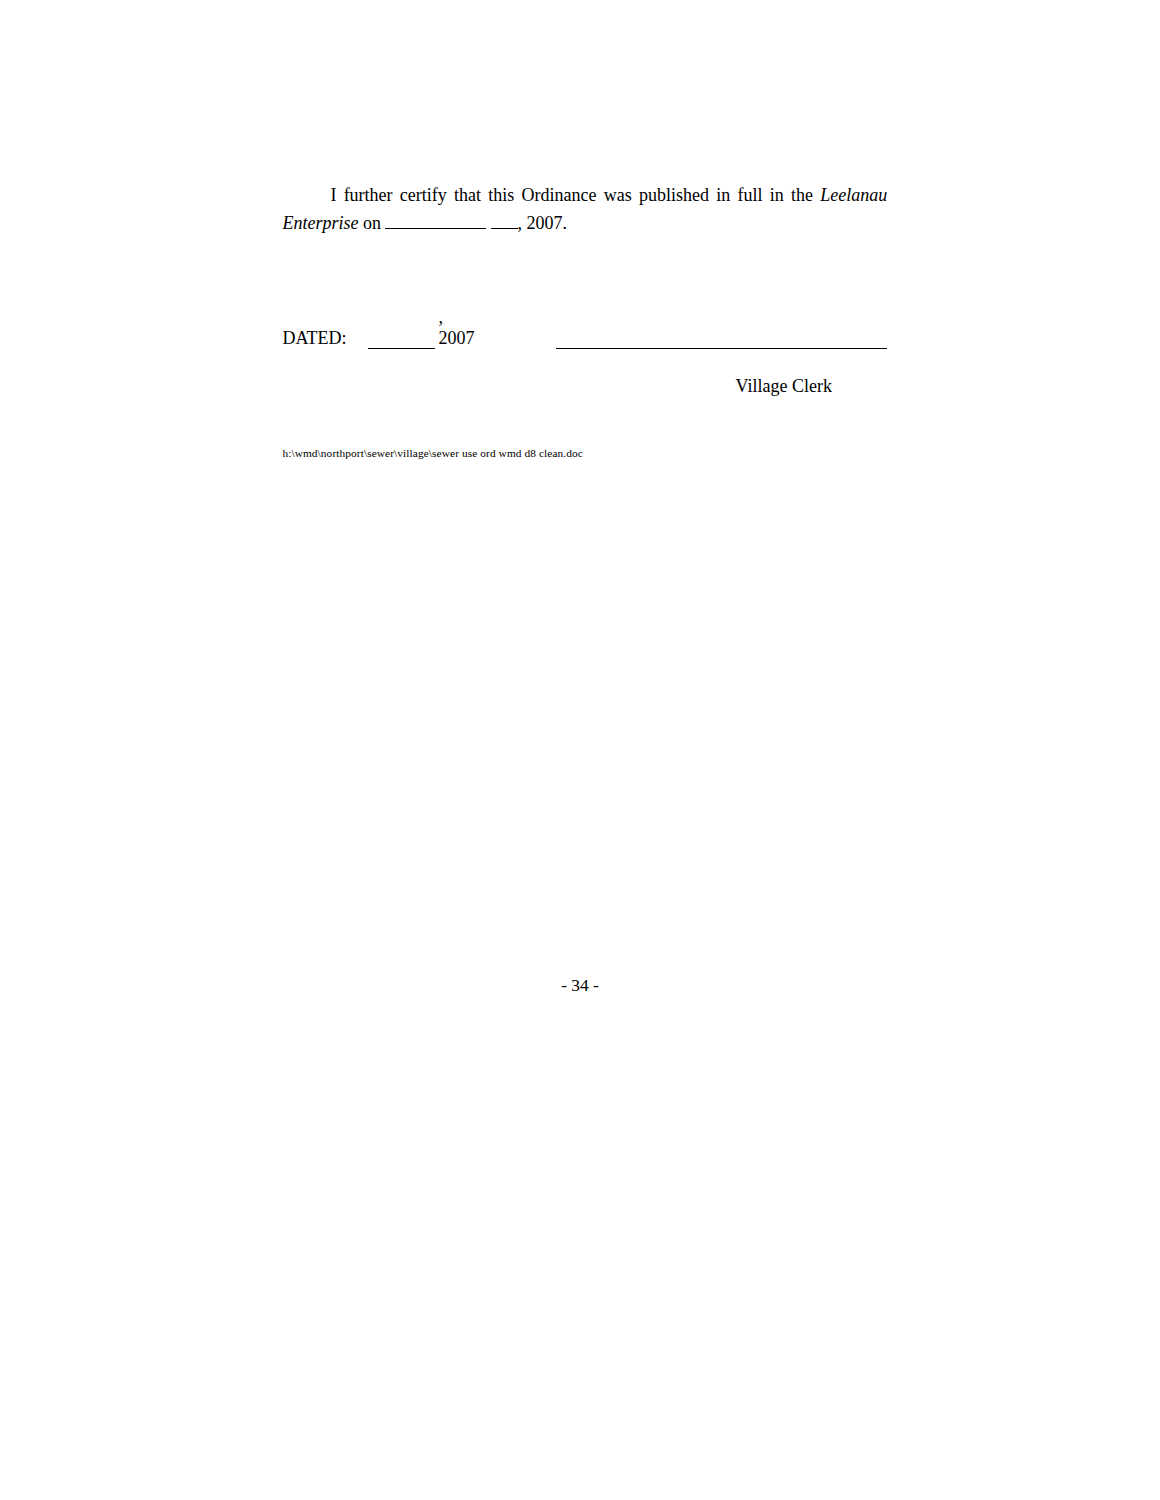I further certify that this Ordinance was published in full in the Leelanau Enterprise on , 2007.
DATED: , 2007
Village Clerk
h:\wmd\northport\sewer\village\sewer use ord wmd d8 clean.doc
- 34 -